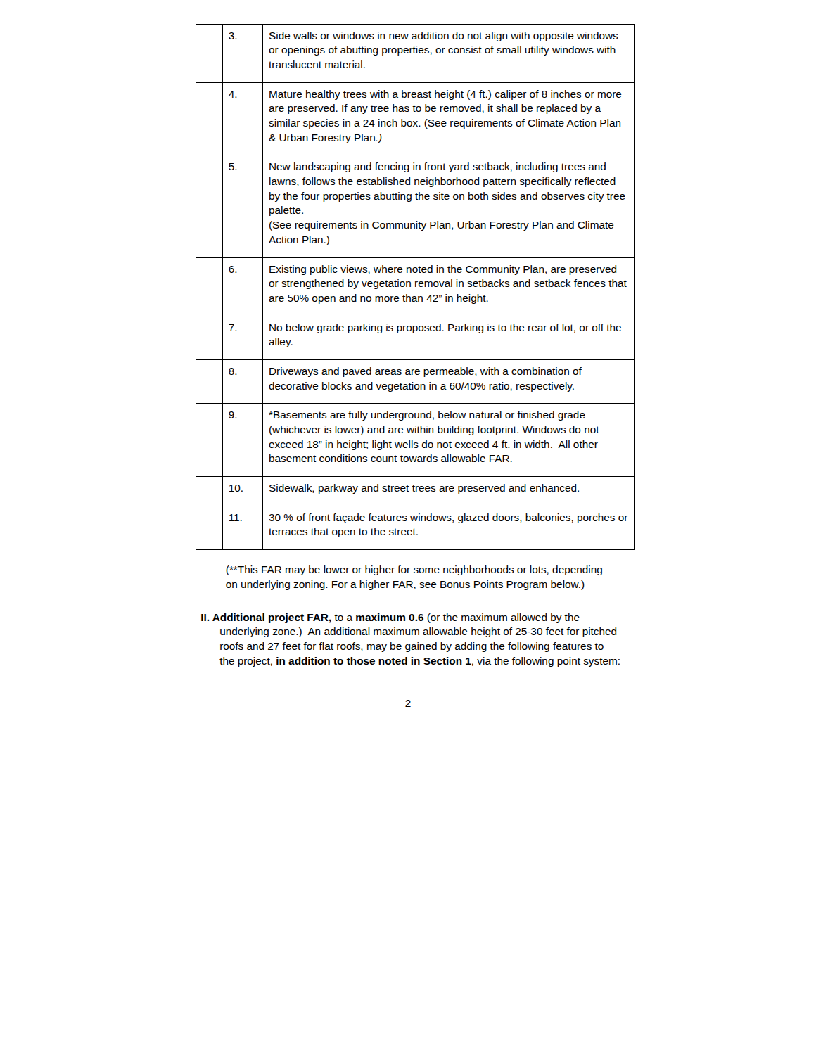| | 3. | Side walls or windows in new addition do not align with opposite windows or openings of abutting properties, or consist of small utility windows with translucent material. |
| | 4. | Mature healthy trees with a breast height (4 ft.) caliper of 8 inches or more are preserved. If any tree has to be removed, it shall be replaced by a similar species in a 24 inch box. (See requirements of Climate Action Plan & Urban Forestry Plan .) |
| | 5. | New landscaping and fencing in front yard setback, including trees and lawns, follows the established neighborhood pattern specifically reflected by the four properties abutting the site on both sides and observes city tree palette. (See requirements in Community Plan, Urban Forestry Plan and Climate Action Plan.) |
| | 6. | Existing public views, where noted in the Community Plan, are preserved or strengthened by vegetation removal in setbacks and setback fences that are 50% open and no more than 42” in height. |
| | 7. | No below grade parking is proposed. Parking is to the rear of lot, or off the alley. |
| | 8. | Driveways and paved areas are permeable, with a combination of decorative blocks and vegetation in a 60/40% ratio, respectively. |
| | 9. | *Basements are fully underground, below natural or finished grade (whichever is lower) and are within building footprint. Windows do not exceed 18” in height; light wells do not exceed 4 ft. in width. All other basement conditions count towards allowable FAR. |
| | 10. | Sidewalk, parkway and street trees are preserved and enhanced. |
| | 11. | 30 % of front façade features windows, glazed doors, balconies, porches or terraces that open to the street. |
(**This FAR may be lower or higher for some neighborhoods or lots, depending on underlying zoning. For a higher FAR, see Bonus Points Program below.)
II. Additional project FAR, to a maximum 0.6 (or the maximum allowed by the underlying zone.) An additional maximum allowable height of 25-30 feet for pitched roofs and 27 feet for flat roofs, may be gained by adding the following features to the project, in addition to those noted in Section 1, via the following point system:
2